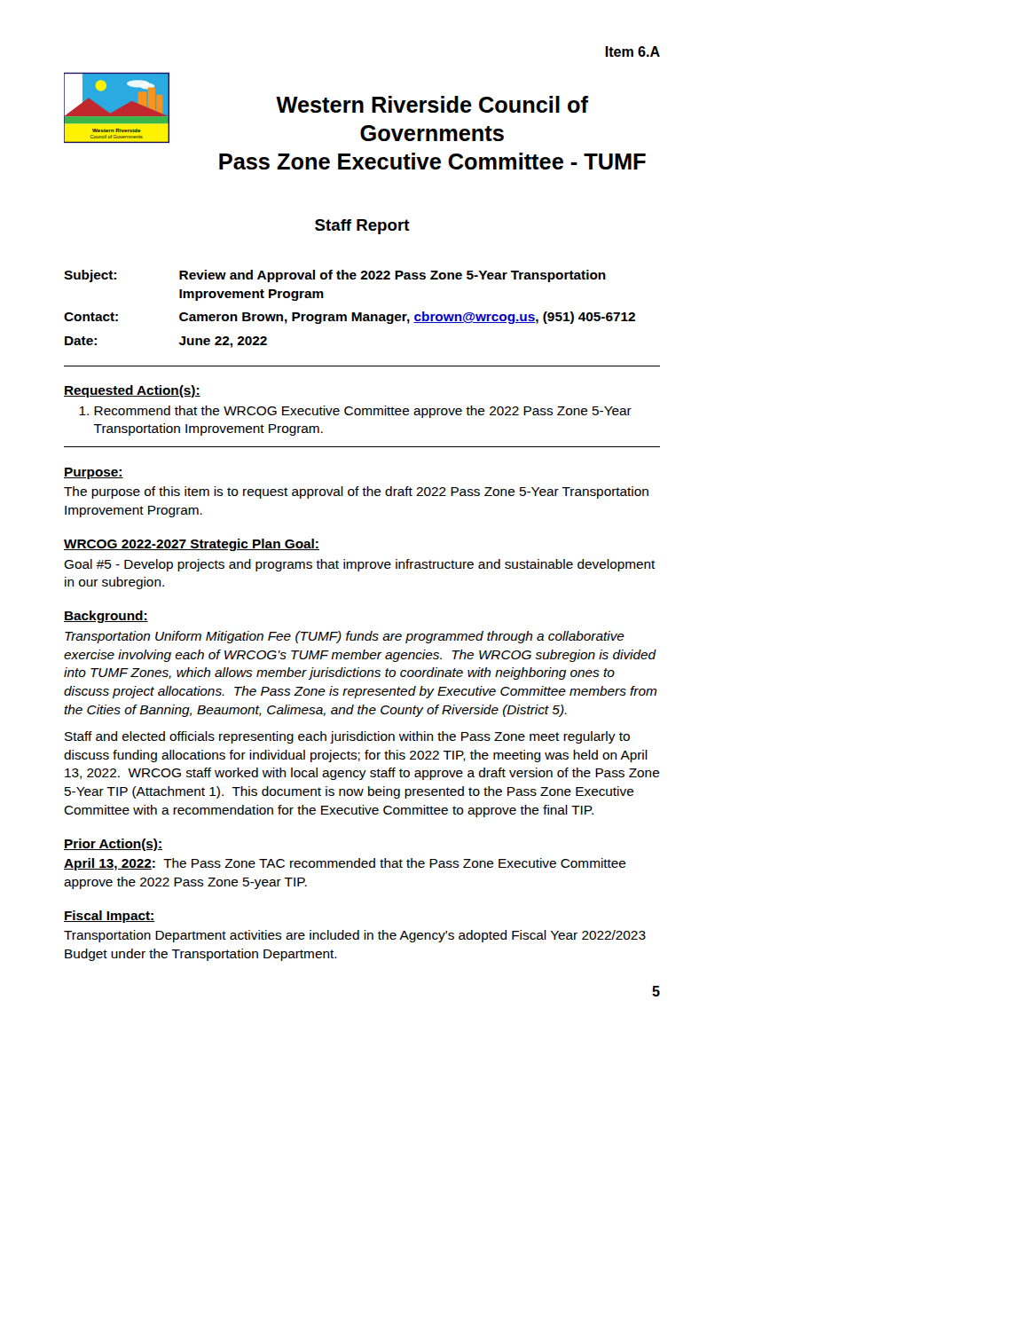Item 6.A
Western Riverside Council of Governments
Western Riverside Council of Governments
Pass Zone Executive Committee - TUMF
Staff Report
| Subject: | Review and Approval of the 2022 Pass Zone 5-Year Transportation Improvement Program |
| Contact: | Cameron Brown, Program Manager, cbrown@wrcog.us , (951) 405-6712 |
| Date: | June 22, 2022 |
Requested Action(s):
Recommend that the WRCOG Executive Committee approve the 2022 Pass Zone 5-Year Transportation Improvement Program.
Purpose:
The purpose of this item is to request approval of the draft 2022 Pass Zone 5-Year Transportation Improvement Program.
WRCOG 2022-2027 Strategic Plan Goal:
Goal #5 - Develop projects and programs that improve infrastructure and sustainable development in our subregion.
Background:
Transportation Uniform Mitigation Fee (TUMF) funds are programmed through a collaborative exercise involving each of WRCOG's TUMF member agencies. The WRCOG subregion is divided into TUMF Zones, which allows member jurisdictions to coordinate with neighboring ones to discuss project allocations. The Pass Zone is represented by Executive Committee members from the Cities of Banning, Beaumont, Calimesa, and the County of Riverside (District 5).
Staff and elected officials representing each jurisdiction within the Pass Zone meet regularly to discuss funding allocations for individual projects; for this 2022 TIP, the meeting was held on April 13, 2022. WRCOG staff worked with local agency staff to approve a draft version of the Pass Zone 5-Year TIP (Attachment 1). This document is now being presented to the Pass Zone Executive Committee with a recommendation for the Executive Committee to approve the final TIP.
Prior Action(s):
April 13, 2022: The Pass Zone TAC recommended that the Pass Zone Executive Committee approve the 2022 Pass Zone 5-year TIP.
Fiscal Impact:
Transportation Department activities are included in the Agency's adopted Fiscal Year 2022/2023 Budget under the Transportation Department.
5